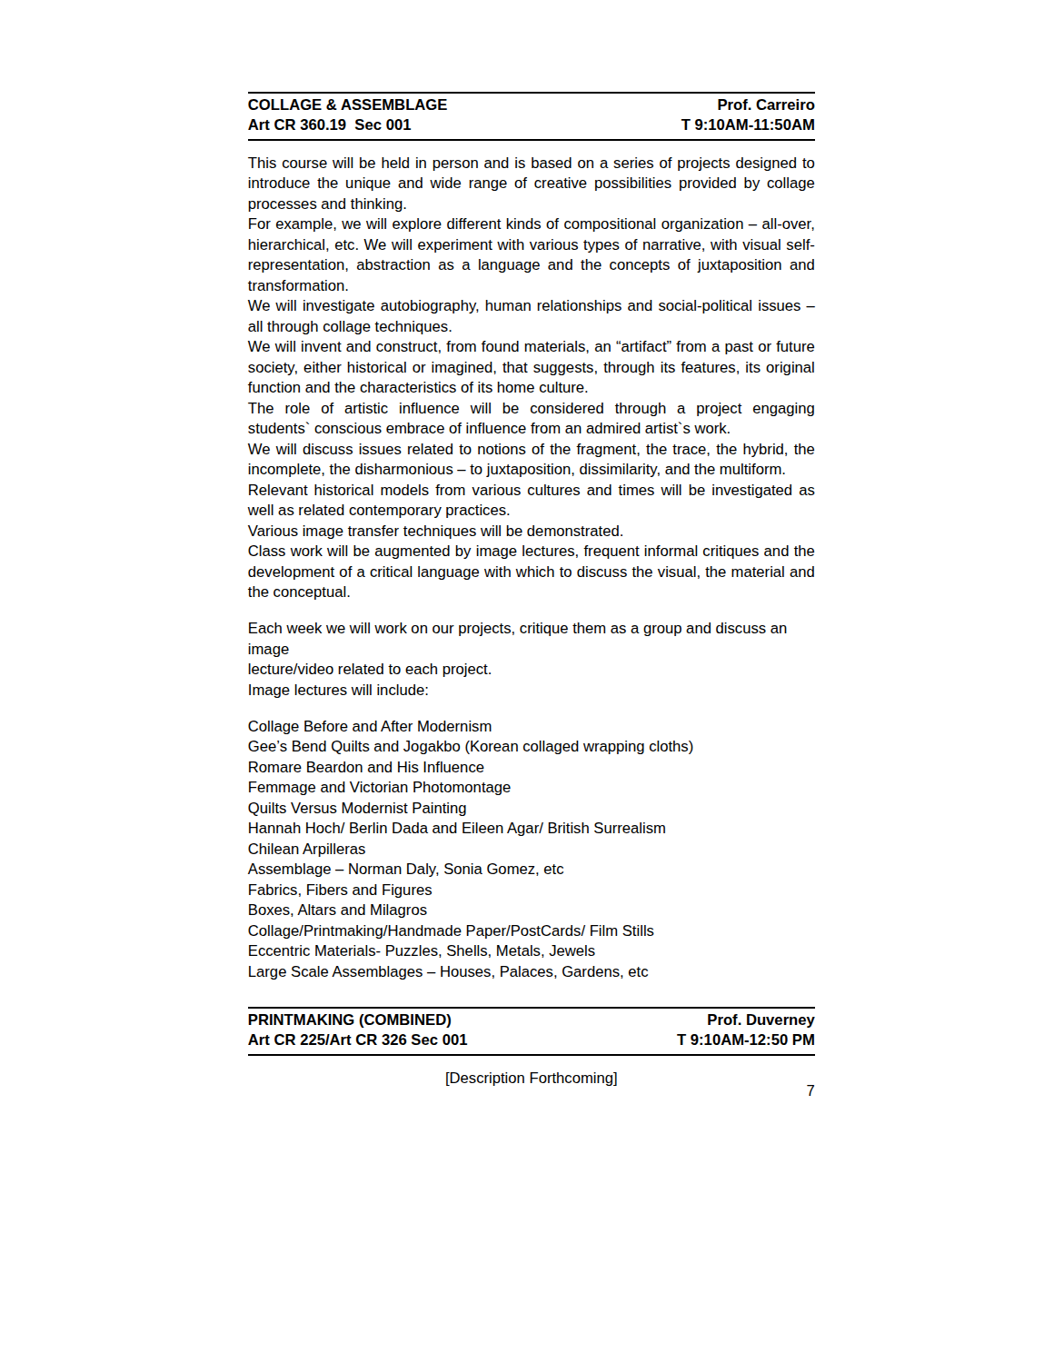| COLLAGE & ASSEMBLAGE | Prof. Carreiro |
| Art CR 360.19 Sec 001 | T 9:10AM-11:50AM |
This course will be held in person and is based on a series of projects designed to introduce the unique and wide range of creative possibilities provided by collage processes and thinking.
For example, we will explore different kinds of compositional organization – all-over, hierarchical, etc. We will experiment with various types of narrative, with visual self-representation, abstraction as a language and the concepts of juxtaposition and transformation.
We will investigate autobiography, human relationships and social-political issues – all through collage techniques.
We will invent and construct, from found materials, an “artifact” from a past or future society, either historical or imagined, that suggests, through its features, its original function and the characteristics of its home culture.
The role of artistic influence will be considered through a project engaging students` conscious embrace of influence from an admired artist`s work.
We will discuss issues related to notions of the fragment, the trace, the hybrid, the incomplete, the disharmonious – to juxtaposition, dissimilarity, and the multiform.
Relevant historical models from various cultures and times will be investigated as well as related contemporary practices.
Various image transfer techniques will be demonstrated.
Class work will be augmented by image lectures, frequent informal critiques and the development of a critical language with which to discuss the visual, the material and the conceptual.
Each week we will work on our projects, critique them as a group and discuss an image
lecture/video related to each project.
Image lectures will include:
Collage Before and After Modernism
Gee’s Bend Quilts and Jogakbo (Korean collaged wrapping cloths)
Romare Beardon and His Influence
Femmage and Victorian Photomontage
Quilts Versus Modernist Painting
Hannah Hoch/ Berlin Dada and Eileen Agar/ British Surrealism
Chilean Arpilleras
Assemblage – Norman Daly, Sonia Gomez, etc
Fabrics, Fibers and Figures
Boxes, Altars and Milagros
Collage/Printmaking/Handmade Paper/PostCards/ Film Stills
Eccentric Materials- Puzzles, Shells, Metals, Jewels
Large Scale Assemblages – Houses, Palaces, Gardens, etc
| PRINTMAKING (COMBINED) | Prof. Duverney |
| Art CR 225/Art CR 326 Sec 001 | T 9:10AM-12:50 PM |
[Description Forthcoming]
7